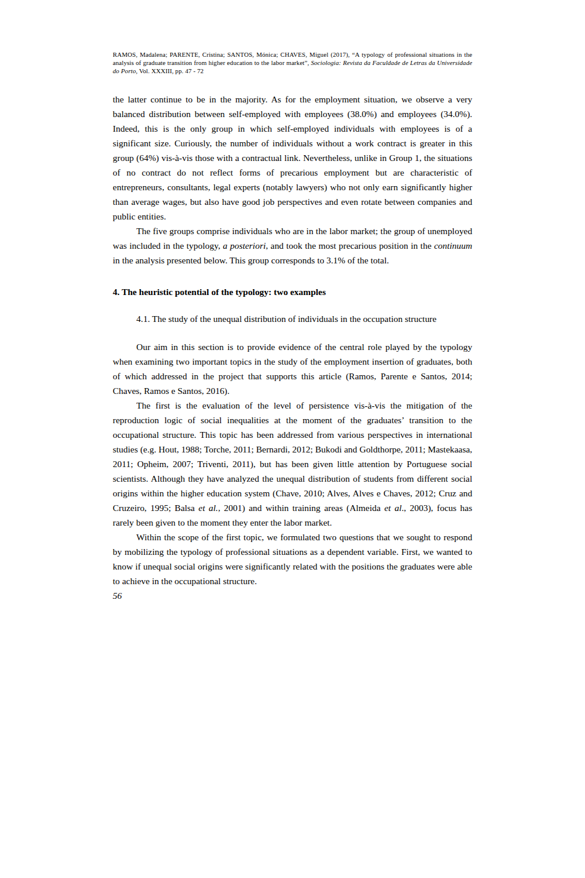RAMOS, Madalena; PARENTE, Cristina; SANTOS, Mónica; CHAVES, Miguel (2017), “A typology of professional situations in the analysis of graduate transition from higher education to the labor market”, Sociologia: Revista da Faculdade de Letras da Universidade do Porto, Vol. XXXIII, pp. 47 - 72
the latter continue to be in the majority. As for the employment situation, we observe a very balanced distribution between self-employed with employees (38.0%) and employees (34.0%). Indeed, this is the only group in which self-employed individuals with employees is of a significant size. Curiously, the number of individuals without a work contract is greater in this group (64%) vis-à-vis those with a contractual link. Nevertheless, unlike in Group 1, the situations of no contract do not reflect forms of precarious employment but are characteristic of entrepreneurs, consultants, legal experts (notably lawyers) who not only earn significantly higher than average wages, but also have good job perspectives and even rotate between companies and public entities.
The five groups comprise individuals who are in the labor market; the group of unemployed was included in the typology, a posteriori, and took the most precarious position in the continuum in the analysis presented below. This group corresponds to 3.1% of the total.
4. The heuristic potential of the typology: two examples
4.1. The study of the unequal distribution of individuals in the occupation structure
Our aim in this section is to provide evidence of the central role played by the typology when examining two important topics in the study of the employment insertion of graduates, both of which addressed in the project that supports this article (Ramos, Parente e Santos, 2014; Chaves, Ramos e Santos, 2016).
The first is the evaluation of the level of persistence vis-à-vis the mitigation of the reproduction logic of social inequalities at the moment of the graduates’ transition to the occupational structure. This topic has been addressed from various perspectives in international studies (e.g. Hout, 1988; Torche, 2011; Bernardi, 2012; Bukodi and Goldthorpe, 2011; Mastekaasa, 2011; Opheim, 2007; Triventi, 2011), but has been given little attention by Portuguese social scientists. Although they have analyzed the unequal distribution of students from different social origins within the higher education system (Chave, 2010; Alves, Alves e Chaves, 2012; Cruz and Cruzeiro, 1995; Balsa et al., 2001) and within training areas (Almeida et al., 2003), focus has rarely been given to the moment they enter the labor market.
Within the scope of the first topic, we formulated two questions that we sought to respond by mobilizing the typology of professional situations as a dependent variable. First, we wanted to know if unequal social origins were significantly related with the positions the graduates were able to achieve in the occupational structure.
56